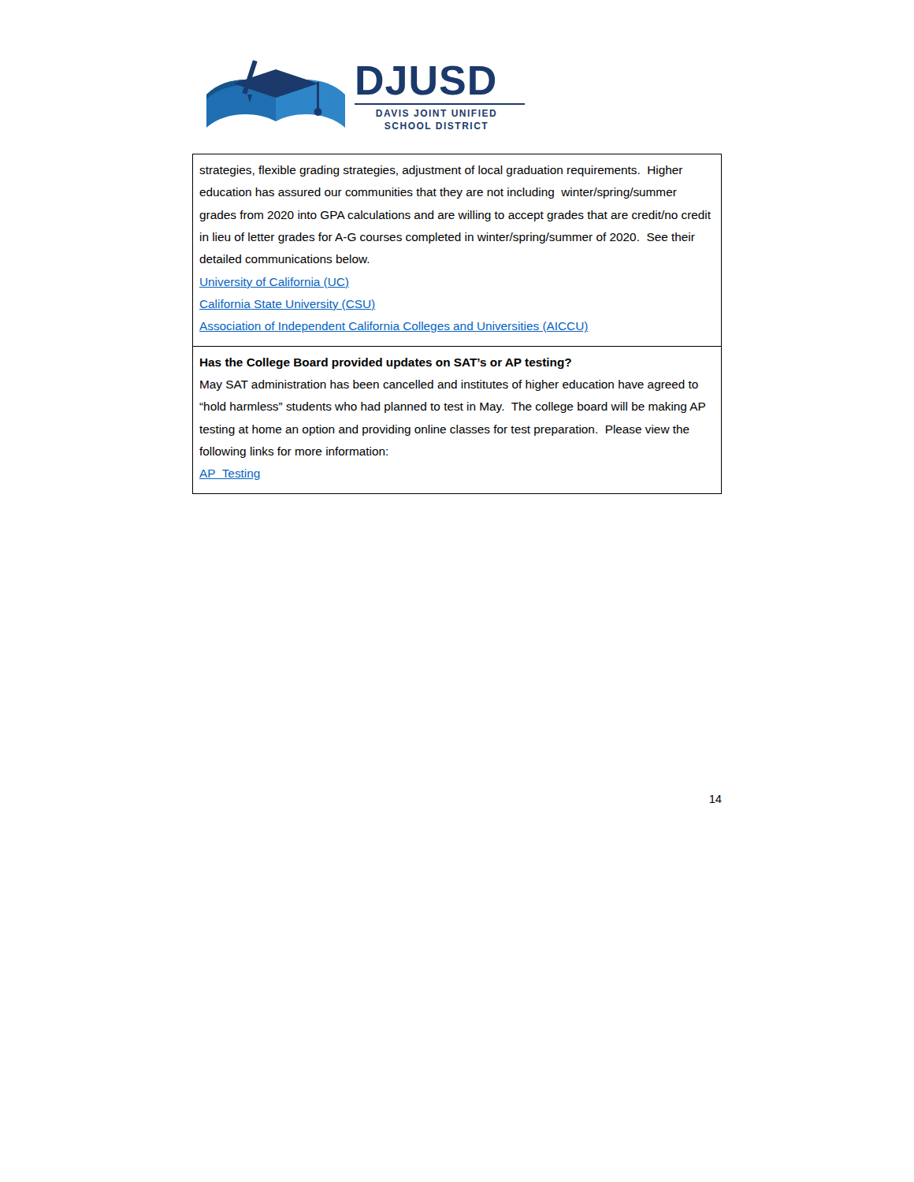DJUSD DAVIS JOINT UNIFIED SCHOOL DISTRICT
| strategies, flexible grading strategies, adjustment of local graduation requirements. Higher education has assured our communities that they are not including winter/spring/summer grades from 2020 into GPA calculations and are willing to accept grades that are credit/no credit in lieu of letter grades for A-G courses completed in winter/spring/summer of 2020. See their detailed communications below. University of California (UC) California State University (CSU) Association of Independent California Colleges and Universities (AICCU) |
| Has the College Board provided updates on SAT’s or AP testing? May SAT administration has been cancelled and institutes of higher education have agreed to “hold harmless” students who had planned to test in May. The college board will be making AP testing at home an option and providing online classes for test preparation. Please view the following links for more information: AP Testing |
14